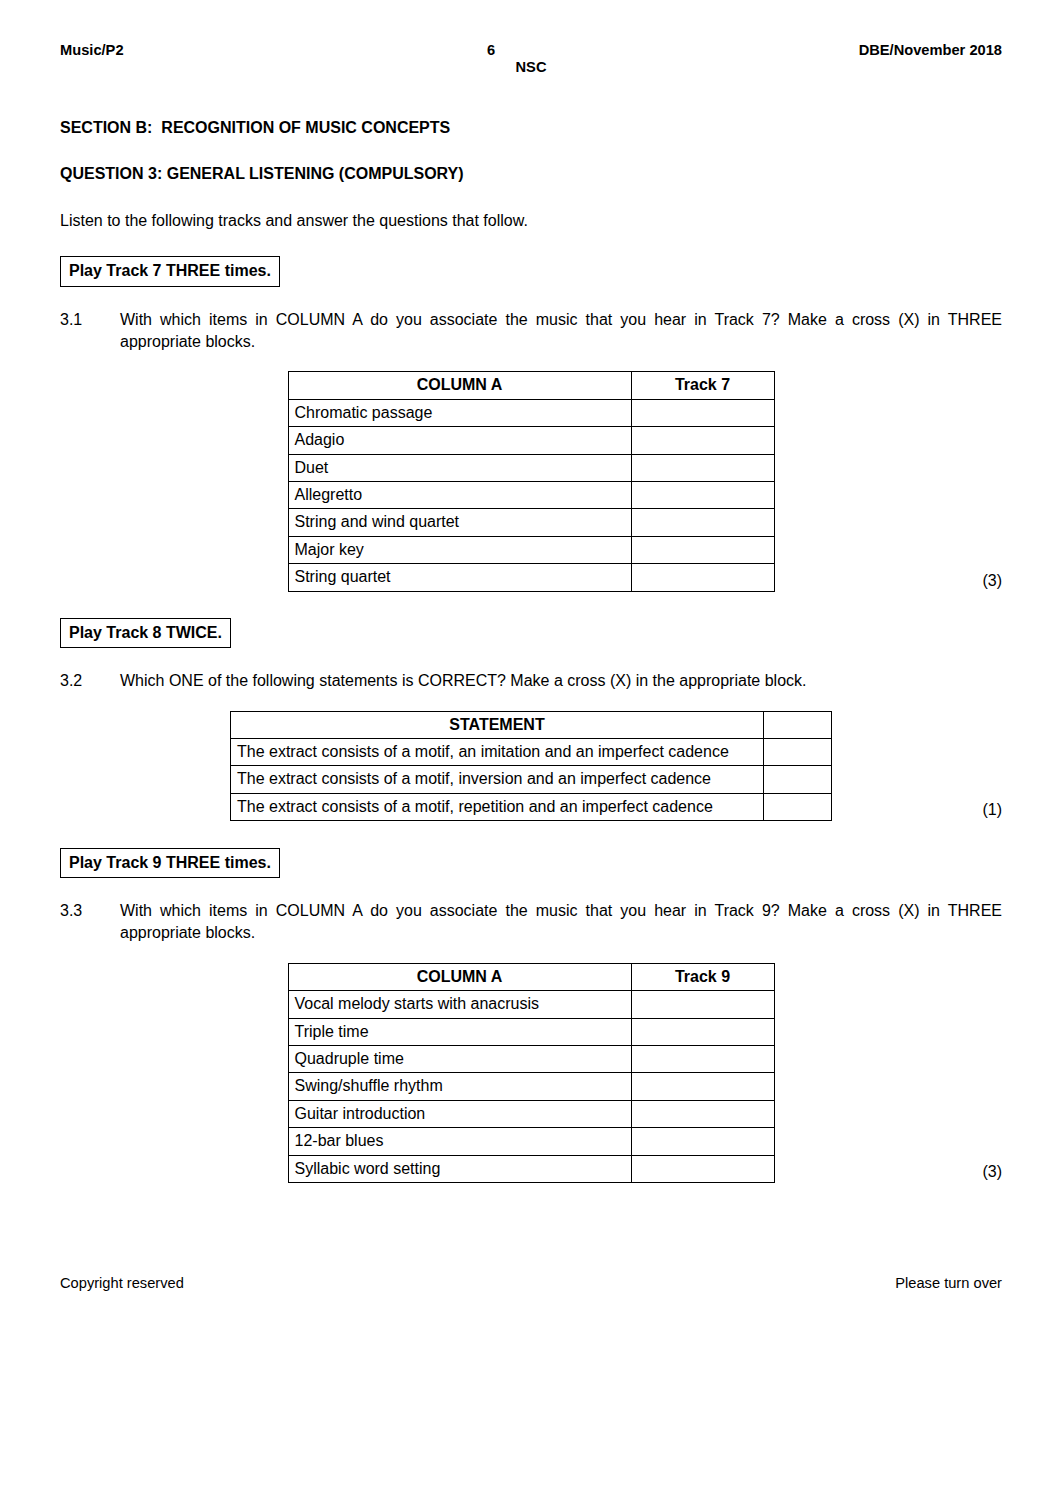Music/P2
6
DBE/November 2018
NSC
SECTION B: RECOGNITION OF MUSIC CONCEPTS
QUESTION 3: GENERAL LISTENING (COMPULSORY)
Listen to the following tracks and answer the questions that follow.
Play Track 7 THREE times.
3.1
With which items in COLUMN A do you associate the music that you hear in Track 7? Make a cross (X) in THREE appropriate blocks.
| COLUMN A | Track 7 |
| --- | --- |
| Chromatic passage | |
| Adagio | |
| Duet | |
| Allegretto | |
| String and wind quartet | |
| Major key | |
| String quartet | |
(3)
Play Track 8 TWICE.
3.2
Which ONE of the following statements is CORRECT? Make a cross (X) in the appropriate block.
| STATEMENT | |
| --- | --- |
| The extract consists of a motif, an imitation and an imperfect cadence | |
| The extract consists of a motif, inversion and an imperfect cadence | |
| The extract consists of a motif, repetition and an imperfect cadence | |
(1)
Play Track 9 THREE times.
3.3
With which items in COLUMN A do you associate the music that you hear in Track 9? Make a cross (X) in THREE appropriate blocks.
| COLUMN A | Track 9 |
| --- | --- |
| Vocal melody starts with anacrusis | |
| Triple time | |
| Quadruple time | |
| Swing/shuffle rhythm | |
| Guitar introduction | |
| 12-bar blues | |
| Syllabic word setting | |
(3)
Copyright reserved
Please turn over